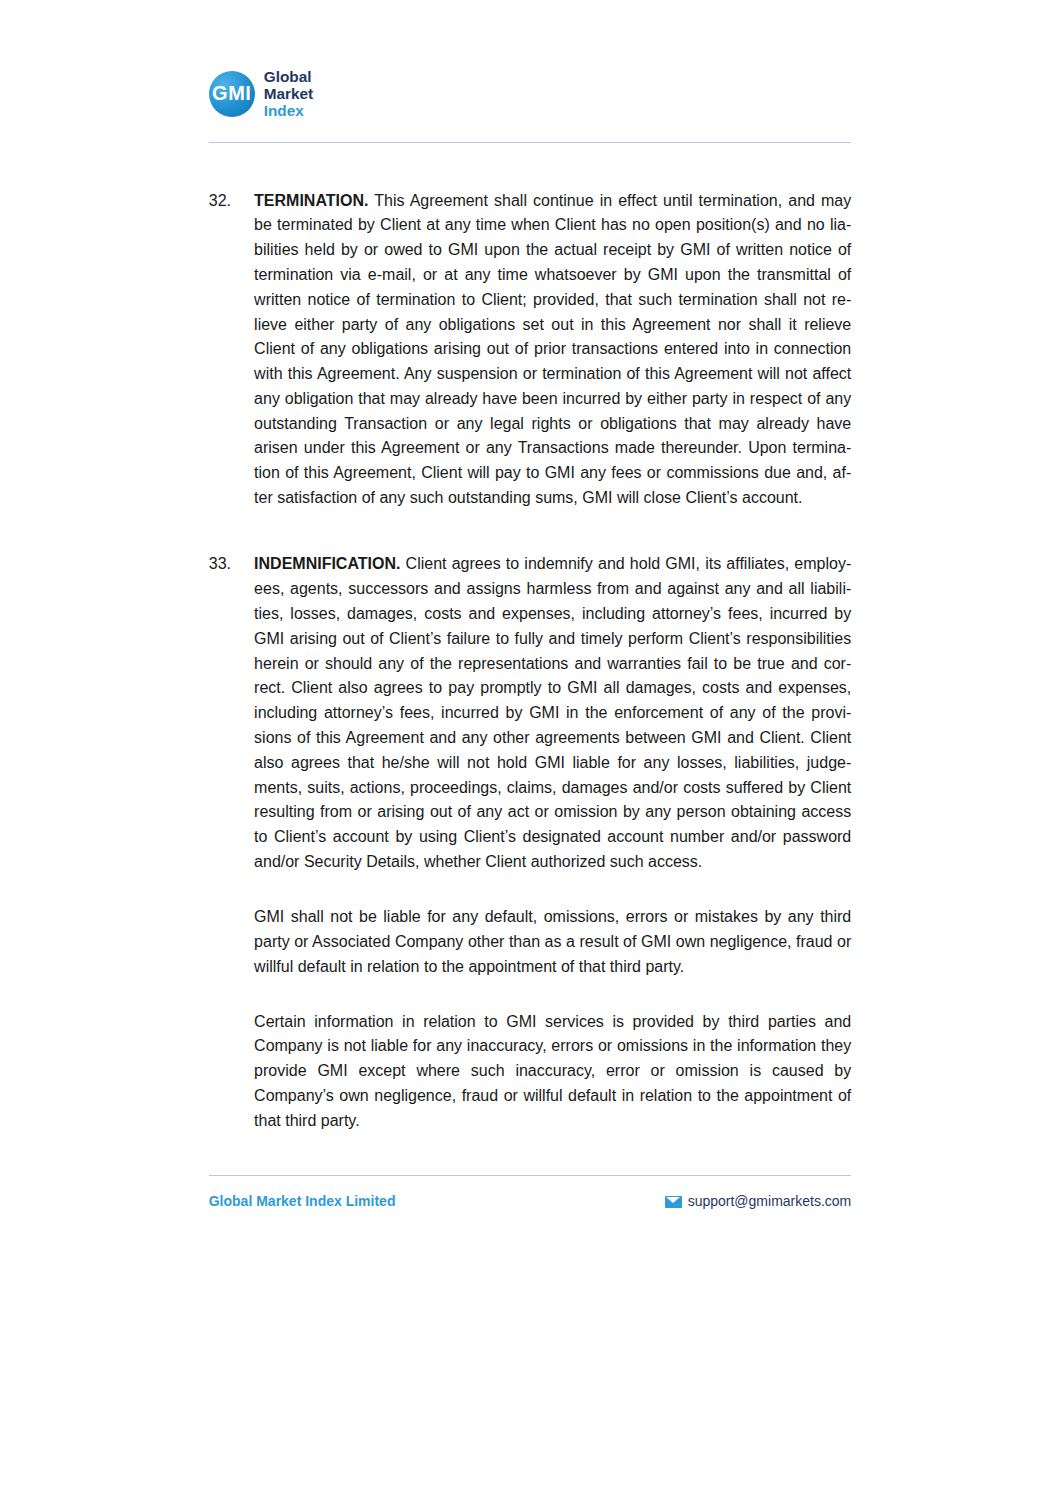GMI
Global
Market
Index
32.
TERMINATION. This Agreement shall continue in effect until termination, and may be terminated by Client at any time when Client has no open position(s) and no liabilities held by or owed to GMI upon the actual receipt by GMI of written notice of termination via e-mail, or at any time whatsoever by GMI upon the transmittal of written notice of termination to Client; provided, that such termination shall not relieve either party of any obligations set out in this Agreement nor shall it relieve Client of any obligations arising out of prior transactions entered into in connection with this Agreement. Any suspension or termination of this Agreement will not affect any obligation that may already have been incurred by either party in respect of any outstanding Transaction or any legal rights or obligations that may already have arisen under this Agreement or any Transactions made thereunder. Upon termination of this Agreement, Client will pay to GMI any fees or commissions due and, after satisfaction of any such outstanding sums, GMI will close Client’s account.
33.
INDEMNIFICATION. Client agrees to indemnify and hold GMI, its affiliates, employees, agents, successors and assigns harmless from and against any and all liabilities, losses, damages, costs and expenses, including attorney’s fees, incurred by GMI arising out of Client’s failure to fully and timely perform Client’s responsibilities herein or should any of the representations and warranties fail to be true and correct. Client also agrees to pay promptly to GMI all damages, costs and expenses, including attorney’s fees, incurred by GMI in the enforcement of any of the provisions of this Agreement and any other agreements between GMI and Client. Client also agrees that he/she will not hold GMI liable for any losses, liabilities, judgements, suits, actions, proceedings, claims, damages and/or costs suffered by Client resulting from or arising out of any act or omission by any person obtaining access to Client’s account by using Client’s designated account number and/or password and/or Security Details, whether Client authorized such access.
GMI shall not be liable for any default, omissions, errors or mistakes by any third party or Associated Company other than as a result of GMI own negligence, fraud or willful default in relation to the appointment of that third party.
Certain information in relation to GMI services is provided by third parties and Company is not liable for any inaccuracy, errors or omissions in the information they provide GMI except where such inaccuracy, error or omission is caused by Company’s own negligence, fraud or willful default in relation to the appointment of that third party.
Global Market Index Limited
support@gmimarkets.com